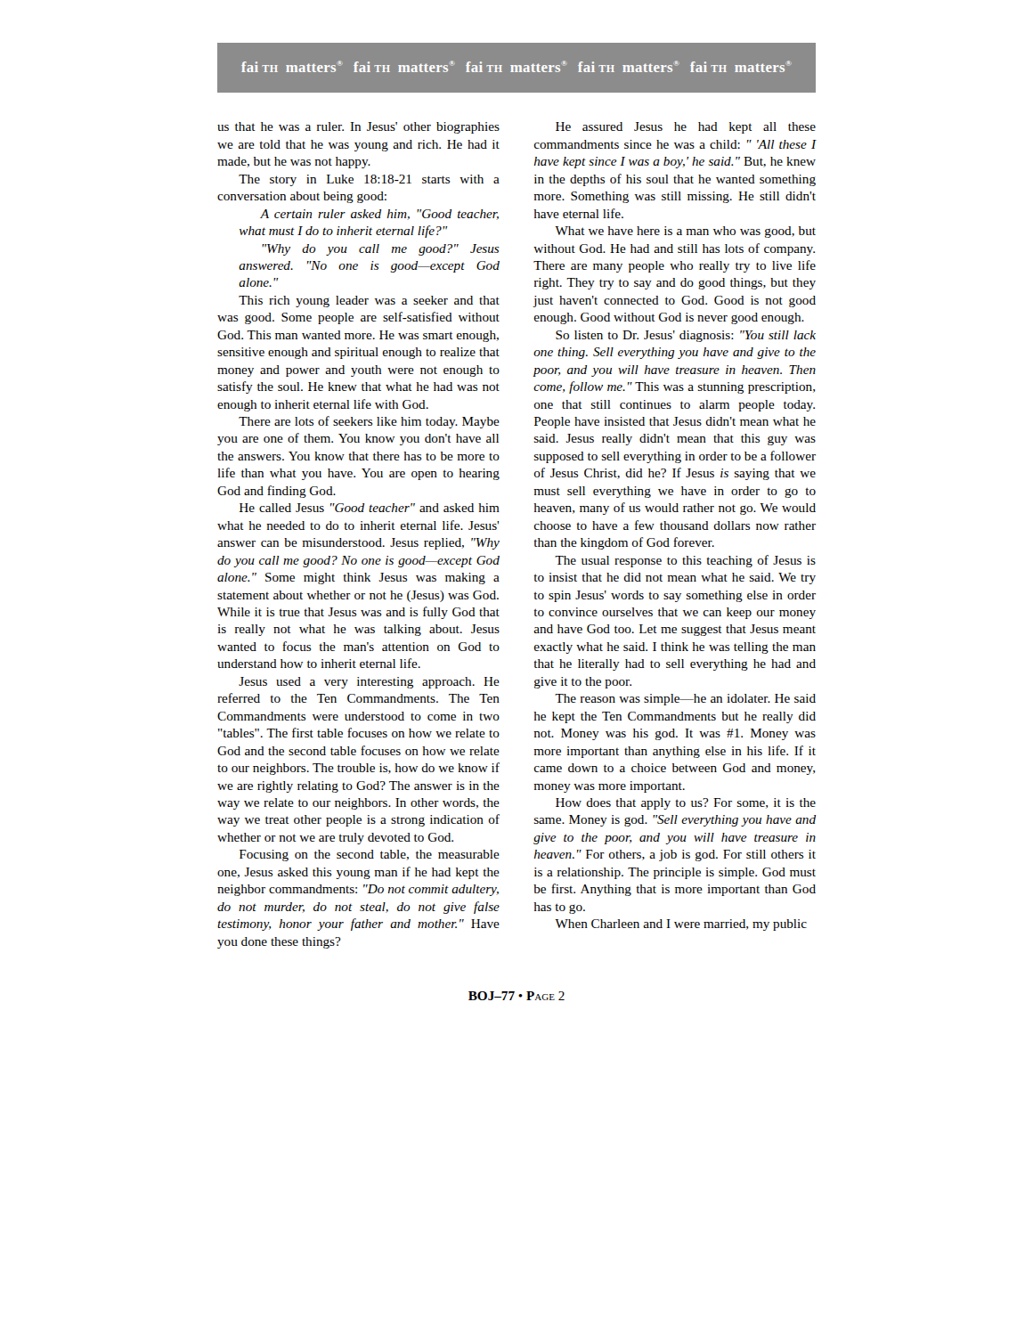faith matters® faith matters® faith matters® faith matters® faith matters®
us that he was a ruler. In Jesus' other biographies we are told that he was young and rich. He had it made, but he was not happy.
The story in Luke 18:18-21 starts with a conversation about being good:
A certain ruler asked him, "Good teacher, what must I do to inherit eternal life?"
"Why do you call me good?" Jesus answered. "No one is good—except God alone."
This rich young leader was a seeker and that was good. Some people are self-satisfied without God. This man wanted more. He was smart enough, sensitive enough and spiritual enough to realize that money and power and youth were not enough to satisfy the soul. He knew that what he had was not enough to inherit eternal life with God.
There are lots of seekers like him today. Maybe you are one of them. You know you don't have all the answers. You know that there has to be more to life than what you have. You are open to hearing God and finding God.
He called Jesus "Good teacher" and asked him what he needed to do to inherit eternal life. Jesus' answer can be misunderstood. Jesus replied, "Why do you call me good? No one is good—except God alone." Some might think Jesus was making a statement about whether or not he (Jesus) was God. While it is true that Jesus was and is fully God that is really not what he was talking about. Jesus wanted to focus the man's attention on God to understand how to inherit eternal life.
Jesus used a very interesting approach. He referred to the Ten Commandments. The Ten Commandments were understood to come in two "tables". The first table focuses on how we relate to God and the second table focuses on how we relate to our neighbors. The trouble is, how do we know if we are rightly relating to God? The answer is in the way we relate to our neighbors. In other words, the way we treat other people is a strong indication of whether or not we are truly devoted to God.
Focusing on the second table, the measurable one, Jesus asked this young man if he had kept the neighbor commandments: "Do not commit adultery, do not murder, do not steal, do not give false testimony, honor your father and mother." Have you done these things?
He assured Jesus he had kept all these commandments since he was a child: " 'All these I have kept since I was a boy,' he said." But, he knew in the depths of his soul that he wanted something more. Something was still missing. He still didn't have eternal life.
What we have here is a man who was good, but without God. He had and still has lots of company. There are many people who really try to live life right. They try to say and do good things, but they just haven't connected to God. Good is not good enough. Good without God is never good enough.
So listen to Dr. Jesus' diagnosis: "You still lack one thing. Sell everything you have and give to the poor, and you will have treasure in heaven. Then come, follow me." This was a stunning prescription, one that still continues to alarm people today. People have insisted that Jesus didn't mean what he said. Jesus really didn't mean that this guy was supposed to sell everything in order to be a follower of Jesus Christ, did he? If Jesus is saying that we must sell everything we have in order to go to heaven, many of us would rather not go. We would choose to have a few thousand dollars now rather than the kingdom of God forever.
The usual response to this teaching of Jesus is to insist that he did not mean what he said. We try to spin Jesus' words to say something else in order to convince ourselves that we can keep our money and have God too. Let me suggest that Jesus meant exactly what he said. I think he was telling the man that he literally had to sell everything he had and give it to the poor.
The reason was simple—he an idolater. He said he kept the Ten Commandments but he really did not. Money was his god. It was #1. Money was more important than anything else in his life. If it came down to a choice between God and money, money was more important.
How does that apply to us? For some, it is the same. Money is god. "Sell everything you have and give to the poor, and you will have treasure in heaven." For others, a job is god. For still others it is a relationship. The principle is simple. God must be first. Anything that is more important than God has to go.
When Charleen and I were married, my public
BOJ–77 • Page 2